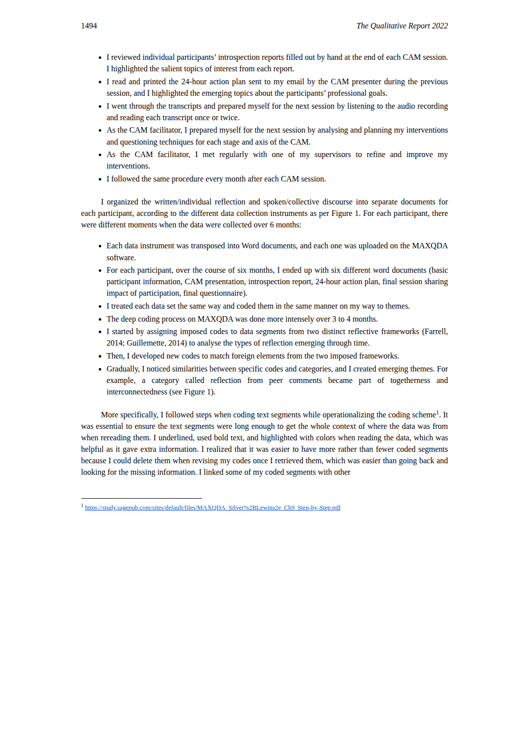1494 The Qualitative Report 2022
I reviewed individual participants’ introspection reports filled out by hand at the end of each CAM session. I highlighted the salient topics of interest from each report.
I read and printed the 24-hour action plan sent to my email by the CAM presenter during the previous session, and I highlighted the emerging topics about the participants’ professional goals.
I went through the transcripts and prepared myself for the next session by listening to the audio recording and reading each transcript once or twice.
As the CAM facilitator, I prepared myself for the next session by analysing and planning my interventions and questioning techniques for each stage and axis of the CAM.
As the CAM facilitator, I met regularly with one of my supervisors to refine and improve my interventions.
I followed the same procedure every month after each CAM session.
I organized the written/individual reflection and spoken/collective discourse into separate documents for each participant, according to the different data collection instruments as per Figure 1. For each participant, there were different moments when the data were collected over 6 months:
Each data instrument was transposed into Word documents, and each one was uploaded on the MAXQDA software.
For each participant, over the course of six months, I ended up with six different word documents (basic participant information, CAM presentation, introspection report, 24-hour action plan, final session sharing impact of participation, final questionnaire).
I treated each data set the same way and coded them in the same manner on my way to themes.
The deep coding process on MAXQDA was done more intensely over 3 to 4 months.
I started by assigning imposed codes to data segments from two distinct reflective frameworks (Farrell, 2014; Guillemette, 2014) to analyse the types of reflection emerging through time.
Then, I developed new codes to match foreign elements from the two imposed frameworks.
Gradually, I noticed similarities between specific codes and categories, and I created emerging themes. For example, a category called reflection from peer comments became part of togetherness and interconnectedness (see Figure 1).
More specifically, I followed steps when coding text segments while operationalizing the coding scheme1. It was essential to ensure the text segments were long enough to get the whole context of where the data was from when rereading them. I underlined, used bold text, and highlighted with colors when reading the data, which was helpful as it gave extra information. I realized that it was easier to have more rather than fewer coded segments because I could delete them when revising my codes once I retrieved them, which was easier than going back and looking for the missing information. I linked some of my coded segments with other
1 https://study.sagepub.com/sites/default/files/MAXQDA_Silver%2BLewins2e_Ch9_Step-by-Step.pdf